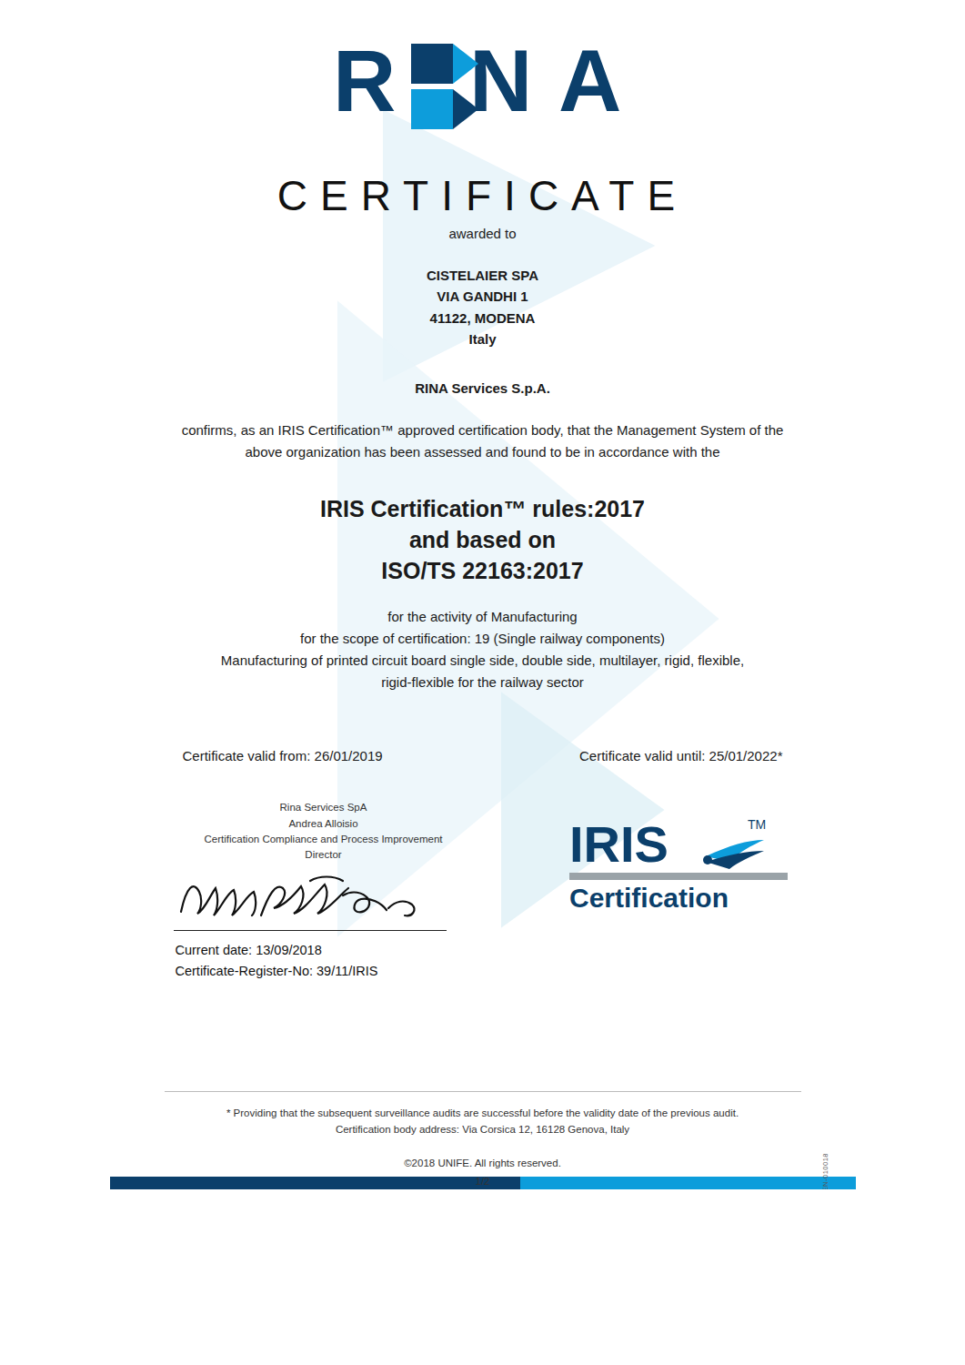R N A
CERTIFICATE
awarded to
CISTELAIER SPA
VIA GANDHI 1
41122, MODENA
Italy
RINA Services S.p.A.
confirms, as an IRIS Certification™ approved certification body, that the Management System of the above organization has been assessed and found to be in accordance with the
IRIS Certification™ rules:2017
and based on
ISO/TS 22163:2017
for the activity of Manufacturing
for the scope of certification: 19 (Single railway components)
Manufacturing of printed circuit board single side, double side, multilayer, rigid, flexible,
rigid-flexible for the railway sector
Certificate valid from: 26/01/2019 Certificate valid until: 25/01/2022*
Rina Services SpA
Andrea Alloisio
Certification Compliance and Process Improvement
Director
Current date: 13/09/2018
Certificate-Register-No: 39/11/IRIS
IRIS TM Certification
* Providing that the subsequent surveillance audits are successful before the validity date of the previous audit.
Certification body address: Via Corsica 12, 16128 Genova, Italy
©2018 UNIFE. All rights reserved.
1/2
Form CER-GEN-010018